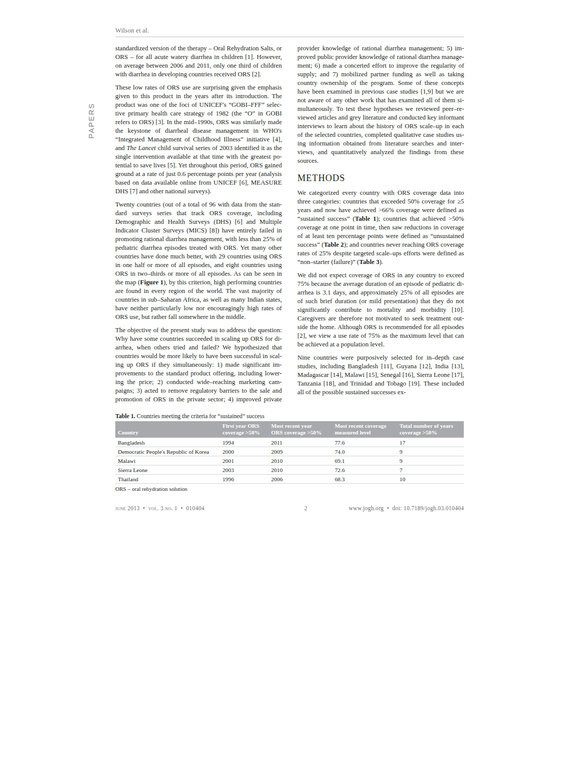Wilson et al.
Papers
standardized version of the therapy – Oral Rehydration Salts, or ORS – for all acute watery diarrhea in children [1]. However, on average between 2006 and 2011, only one third of children with diarrhea in developing countries received ORS [2].
These low rates of ORS use are surprising given the emphasis given to this product in the years after its introduction. The product was one of the foci of UNICEF's “GOBI–FFF” selective primary health care strategy of 1982 (the “O” in GOBI refers to ORS) [3]. In the mid–1990s, ORS was similarly made the keystone of diarrheal disease management in WHO's “Integrated Management of Childhood Illness” initiative [4], and The Lancet child survival series of 2003 identified it as the single intervention available at that time with the greatest potential to save lives [5]. Yet throughout this period, ORS gained ground at a rate of just 0.6 percentage points per year (analysis based on data available online from UNICEF [6], MEASURE DHS [7] and other national surveys).
Twenty countries (out of a total of 96 with data from the standard surveys series that track ORS coverage, including Demographic and Health Surveys (DHS) [6] and Multiple Indicator Cluster Surveys (MICS) [8]) have entirely failed in promoting rational diarrhea management, with less than 25% of pediatric diarrhea episodes treated with ORS. Yet many other countries have done much better, with 29 countries using ORS in one half or more of all episodes, and eight countries using ORS in two–thirds or more of all episodes. As can be seen in the map (Figure 1), by this criterion, high performing countries are found in every region of the world. The vast majority of countries in sub–Saharan Africa, as well as many Indian states, have neither particularly low nor encouragingly high rates of ORS use, but rather fall somewhere in the middle.
The objective of the present study was to address the question: Why have some countries succeeded in scaling up ORS for diarrhea, when others tried and failed? We hypothesized that countries would be more likely to have been successful in scaling up ORS if they simultaneously: 1) made significant improvements to the standard product offering, including lowering the price; 2) conducted wide–reaching marketing campaigns; 3) acted to remove regulatory barriers to the sale and promotion of ORS in the private sector; 4) improved private provider knowledge of rational diarrhea management; 5) improved public provider knowledge of rational diarrhea management; 6) made a concerted effort to improve the regularity of supply; and 7) mobilized partner funding as well as taking country ownership of the program. Some of these concepts have been examined in previous case studies [1,9] but we are not aware of any other work that has examined all of them simultaneously. To test these hypotheses we reviewed peer–reviewed articles and grey literature and conducted key informant interviews to learn about the history of ORS scale–up in each of the selected countries, completed qualitative case studies using information obtained from literature searches and interviews, and quantitatively analyzed the findings from these sources.
METHODS
We categorized every country with ORS coverage data into three categories: countries that exceeded 50% coverage for ≥5 years and now have achieved >66% coverage were defined as “sustained success” (Table 1); countries that achieved >50% coverage at one point in time, then saw reductions in coverage of at least ten percentage points were defined as “unsustained success” (Table 2); and countries never reaching ORS coverage rates of 25% despite targeted scale–ups efforts were defined as “non–starter (failure)” (Table 3).
We did not expect coverage of ORS in any country to exceed 75% because the average duration of an episode of pediatric diarrhea is 3.1 days, and approximately 25% of all episodes are of such brief duration (or mild presentation) that they do not significantly contribute to mortality and morbidity [10]. Caregivers are therefore not motivated to seek treatment outside the home. Although ORS is recommended for all episodes [2], we view a use rate of 75% as the maximum level that can be achieved at a population level.
Nine countries were purposively selected for in–depth case studies, including Bangladesh [11], Guyana [12], India [13], Madagascar [14], Malawi [15], Senegal [16], Sierra Leone [17], Tanzania [18], and Trinidad and Tobago [19]. These included all of the possible sustained successes ex-
Table 1. Countries meeting the criteria for “sustained” success
| Country | First year ORS coverage >50% | Most recent year ORS coverage >50% | Most recent coverage measured level | Total number of years coverage >50% |
| --- | --- | --- | --- | --- |
| Bangladesh | 1994 | 2011 | 77.6 | 17 |
| Democratic People's Republic of Korea | 2000 | 2009 | 74.0 | 9 |
| Malawi | 2001 | 2010 | 69.1 | 9 |
| Sierra Leone | 2003 | 2010 | 72.6 | 7 |
| Thailand | 1996 | 2006 | 68.3 | 10 |
ORS – oral rehydration solution
June 2013 • Vol. 3 No. 1 • 010404
2
www.jogh.org • doi: 10.7189/jogh.03.010404